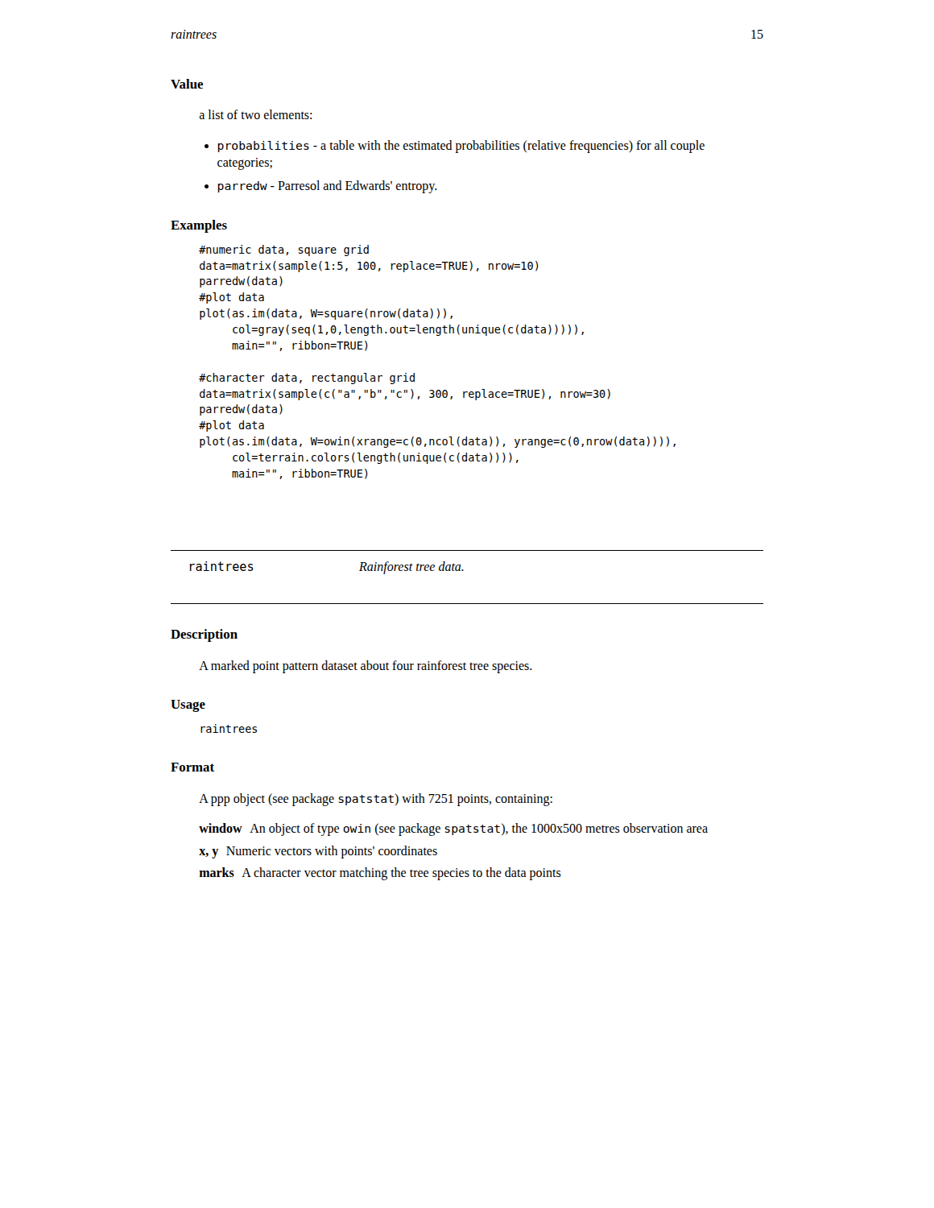raintrees 15
Value
a list of two elements:
probabilities - a table with the estimated probabilities (relative frequencies) for all couple categories;
parredw - Parresol and Edwards' entropy.
Examples
#numeric data, square grid
data=matrix(sample(1:5, 100, replace=TRUE), nrow=10)
parredw(data)
#plot data
plot(as.im(data, W=square(nrow(data))),
     col=gray(seq(1,0,length.out=length(unique(c(data))))),
     main="", ribbon=TRUE)

#character data, rectangular grid
data=matrix(sample(c("a","b","c"), 300, replace=TRUE), nrow=30)
parredw(data)
#plot data
plot(as.im(data, W=owin(xrange=c(0,ncol(data)), yrange=c(0,nrow(data)))),
     col=terrain.colors(length(unique(c(data)))),
     main="", ribbon=TRUE)
raintrees Rainforest tree data.
Description
A marked point pattern dataset about four rainforest tree species.
Usage
raintrees
Format
A ppp object (see package spatstat) with 7251 points, containing:
window
An object of type owin (see package spatstat), the 1000x500 metres observation area
x, y
Numeric vectors with points' coordinates
marks
A character vector matching the tree species to the data points